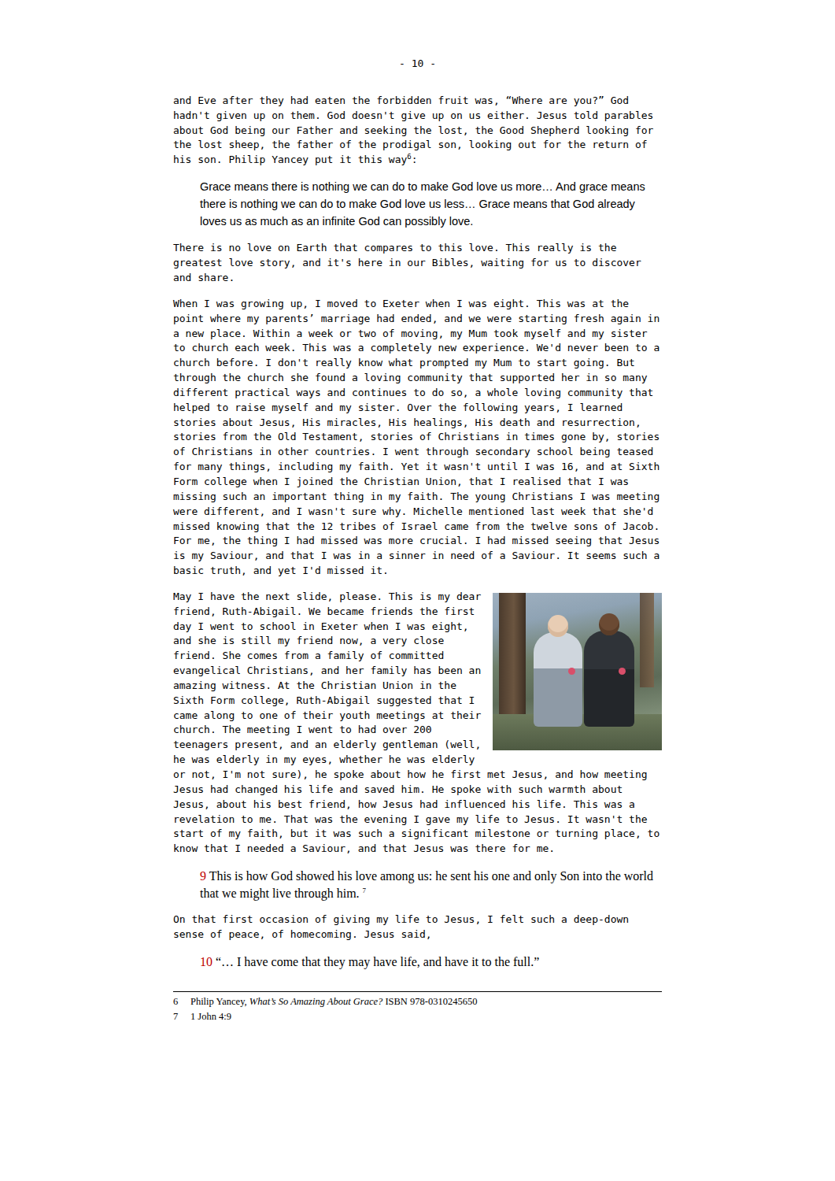- 10 -
and Eve after they had eaten the forbidden fruit was, “Where are you?” God hadn't given up on them. God doesn't give up on us either. Jesus told parables about God being our Father and seeking the lost, the Good Shepherd looking for the lost sheep, the father of the prodigal son, looking out for the return of his son. Philip Yancey put it this way6:
Grace means there is nothing we can do to make God love us more… And grace means there is nothing we can do to make God love us less… Grace means that God already loves us as much as an infinite God can possibly love.
There is no love on Earth that compares to this love. This really is the greatest love story, and it's here in our Bibles, waiting for us to discover and share.
When I was growing up, I moved to Exeter when I was eight. This was at the point where my parents’ marriage had ended, and we were starting fresh again in a new place. Within a week or two of moving, my Mum took myself and my sister to church each week. This was a completely new experience. We'd never been to a church before. I don't really know what prompted my Mum to start going. But through the church she found a loving community that supported her in so many different practical ways and continues to do so, a whole loving community that helped to raise myself and my sister. Over the following years, I learned stories about Jesus, His miracles, His healings, His death and resurrection, stories from the Old Testament, stories of Christians in times gone by, stories of Christians in other countries. I went through secondary school being teased for many things, including my faith. Yet it wasn't until I was 16, and at Sixth Form college when I joined the Christian Union, that I realised that I was missing such an important thing in my faith. The young Christians I was meeting were different, and I wasn't sure why. Michelle mentioned last week that she'd missed knowing that the 12 tribes of Israel came from the twelve sons of Jacob. For me, the thing I had missed was more crucial. I had missed seeing that Jesus is my Saviour, and that I was in a sinner in need of a Saviour. It seems such a basic truth, and yet I'd missed it.
May I have the next slide, please. This is my dear friend, Ruth-Abigail. We became friends the first day I went to school in Exeter when I was eight, and she is still my friend now, a very close friend. She comes from a family of committed evangelical Christians, and her family has been an amazing witness. At the Christian Union in the Sixth Form college, Ruth-Abigail suggested that I came along to one of their youth meetings at their church. The meeting I went to had over 200 teenagers present, and an elderly gentleman (well, he was elderly in my eyes, whether he was elderly or not, I'm not sure), he spoke about how he first met Jesus, and how meeting Jesus had changed his life and saved him. He spoke with such warmth about Jesus, about his best friend, how Jesus had influenced his life. This was a revelation to me. That was the evening I gave my life to Jesus. It wasn't the start of my faith, but it was such a significant milestone or turning place, to know that I needed a Saviour, and that Jesus was there for me.
9 This is how God showed his love among us: he sent his one and only Son into the world that we might live through him. 7
On that first occasion of giving my life to Jesus, I felt such a deep-down sense of peace, of homecoming. Jesus said,
10 “… I have come that they may have life, and have it to the full.”
6 Philip Yancey, What’s So Amazing About Grace? ISBN 978-0310245650
71 John 4:9